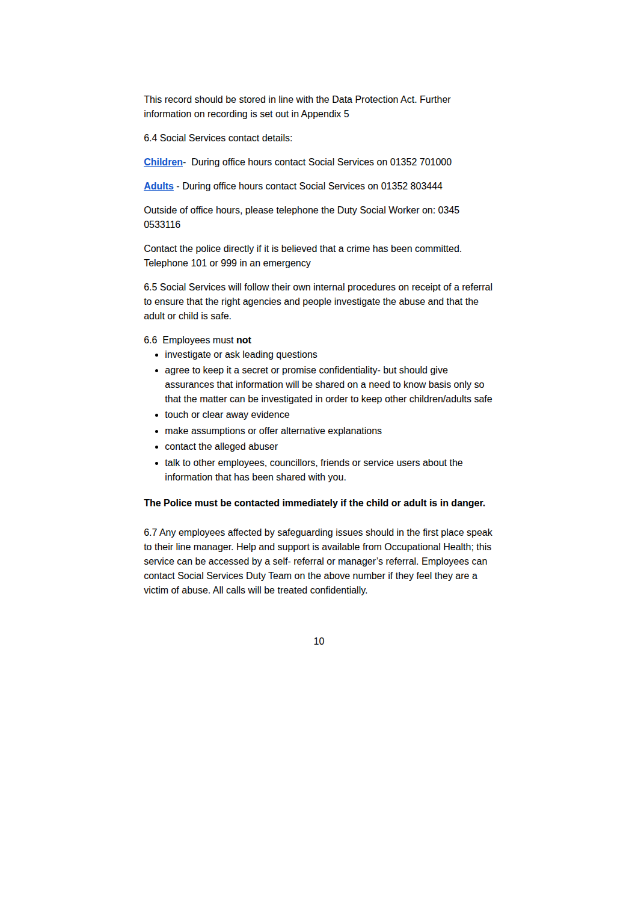This record should be stored in line with the Data Protection Act. Further information on recording is set out in Appendix 5
6.4 Social Services contact details:
Children- During office hours contact Social Services on 01352 701000
Adults - During office hours contact Social Services on 01352 803444
Outside of office hours, please telephone the Duty Social Worker on: 0345 0533116
Contact the police directly if it is believed that a crime has been committed.
Telephone 101 or 999 in an emergency
6.5 Social Services will follow their own internal procedures on receipt of a referral to ensure that the right agencies and people investigate the abuse and that the adult or child is safe.
6.6 Employees must not
investigate or ask leading questions
agree to keep it a secret or promise confidentiality- but should give assurances that information will be shared on a need to know basis only so that the matter can be investigated in order to keep other children/adults safe
touch or clear away evidence
make assumptions or offer alternative explanations
contact the alleged abuser
talk to other employees, councillors, friends or service users about the information that has been shared with you.
The Police must be contacted immediately if the child or adult is in danger.
6.7 Any employees affected by safeguarding issues should in the first place speak to their line manager. Help and support is available from Occupational Health; this service can be accessed by a self- referral or manager’s referral. Employees can contact Social Services Duty Team on the above number if they feel they are a victim of abuse. All calls will be treated confidentially.
10